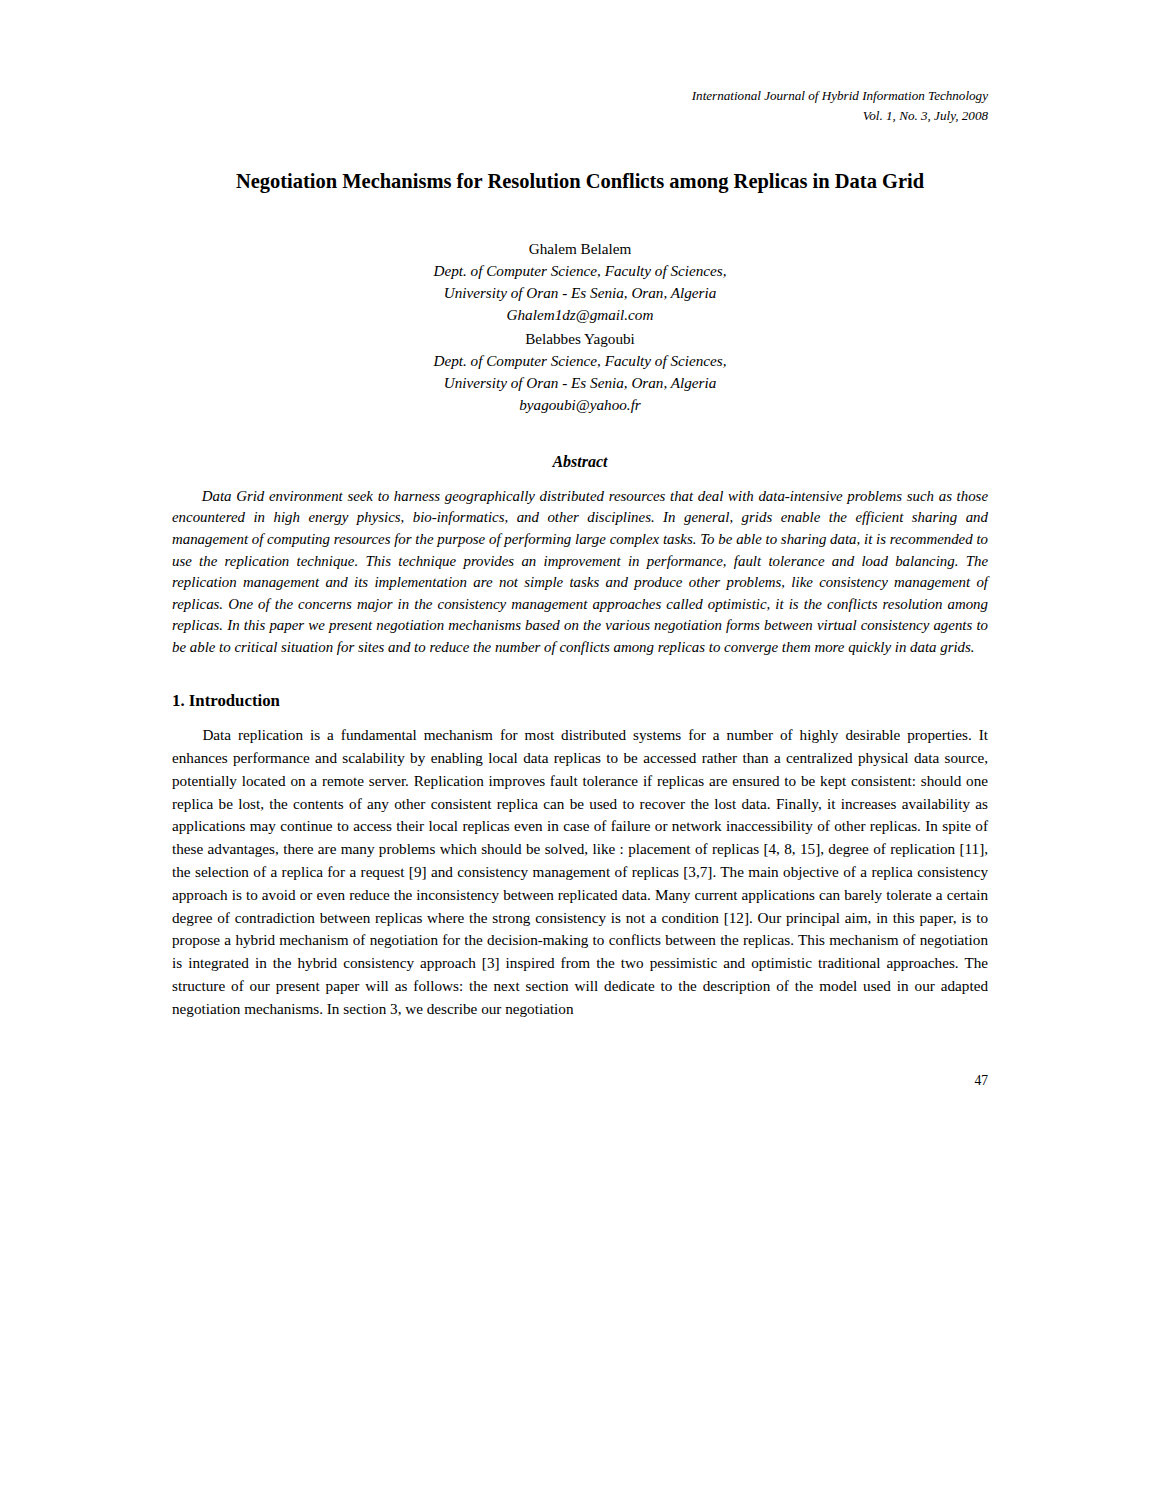International Journal of Hybrid Information Technology
Vol. 1, No. 3, July, 2008
Negotiation Mechanisms for Resolution Conflicts among Replicas in Data Grid
Ghalem Belalem
Dept. of Computer Science, Faculty of Sciences,
University of Oran - Es Senia, Oran, Algeria
Ghalem1dz@gmail.com
Belabbes Yagoubi
Dept. of Computer Science, Faculty of Sciences,
University of Oran - Es Senia, Oran, Algeria
byagoubi@yahoo.fr
Abstract
Data Grid environment seek to harness geographically distributed resources that deal with data-intensive problems such as those encountered in high energy physics, bio-informatics, and other disciplines. In general, grids enable the efficient sharing and management of computing resources for the purpose of performing large complex tasks. To be able to sharing data, it is recommended to use the replication technique. This technique provides an improvement in performance, fault tolerance and load balancing. The replication management and its implementation are not simple tasks and produce other problems, like consistency management of replicas. One of the concerns major in the consistency management approaches called optimistic, it is the conflicts resolution among replicas. In this paper we present negotiation mechanisms based on the various negotiation forms between virtual consistency agents to be able to critical situation for sites and to reduce the number of conflicts among replicas to converge them more quickly in data grids.
1. Introduction
Data replication is a fundamental mechanism for most distributed systems for a number of highly desirable properties. It enhances performance and scalability by enabling local data replicas to be accessed rather than a centralized physical data source, potentially located on a remote server. Replication improves fault tolerance if replicas are ensured to be kept consistent: should one replica be lost, the contents of any other consistent replica can be used to recover the lost data. Finally, it increases availability as applications may continue to access their local replicas even in case of failure or network inaccessibility of other replicas. In spite of these advantages, there are many problems which should be solved, like : placement of replicas [4, 8, 15], degree of replication [11], the selection of a replica for a request [9] and consistency management of replicas [3,7]. The main objective of a replica consistency approach is to avoid or even reduce the inconsistency between replicated data. Many current applications can barely tolerate a certain degree of contradiction between replicas where the strong consistency is not a condition [12]. Our principal aim, in this paper, is to propose a hybrid mechanism of negotiation for the decision-making to conflicts between the replicas. This mechanism of negotiation is integrated in the hybrid consistency approach [3] inspired from the two pessimistic and optimistic traditional approaches. The structure of our present paper will as follows: the next section will dedicate to the description of the model used in our adapted negotiation mechanisms. In section 3, we describe our negotiation
47